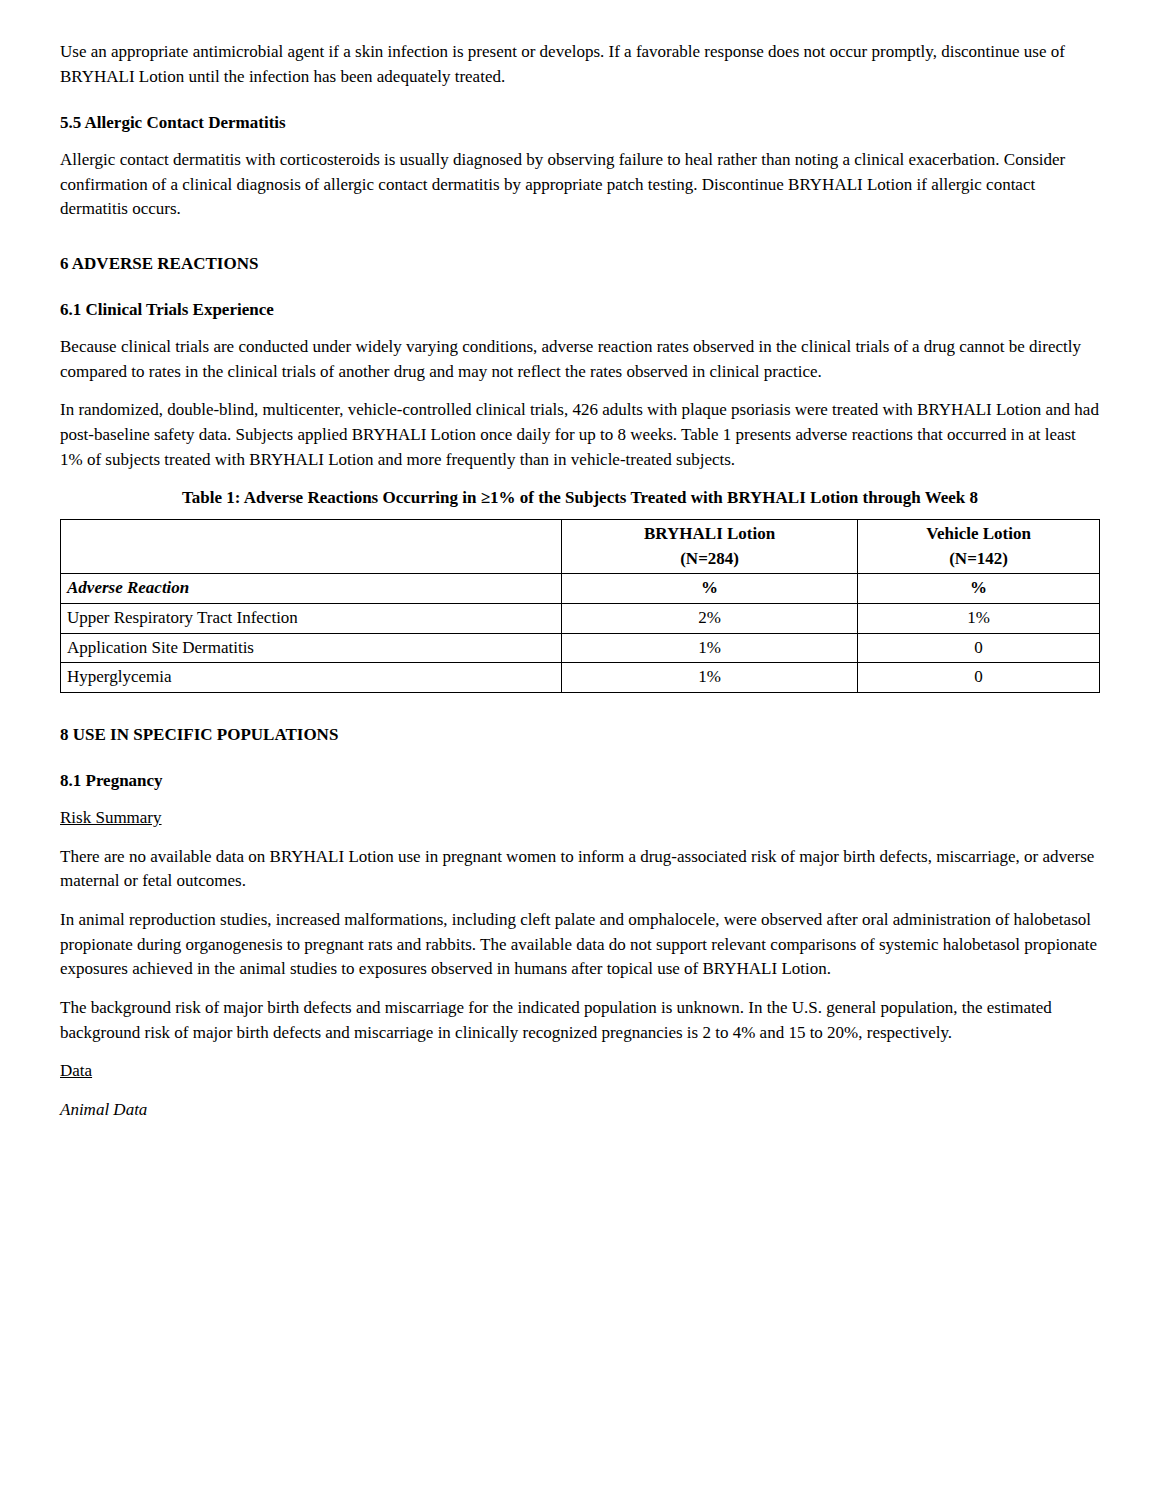Use an appropriate antimicrobial agent if a skin infection is present or develops. If a favorable response does not occur promptly, discontinue use of BRYHALI Lotion until the infection has been adequately treated.
5.5 Allergic Contact Dermatitis
Allergic contact dermatitis with corticosteroids is usually diagnosed by observing failure to heal rather than noting a clinical exacerbation. Consider confirmation of a clinical diagnosis of allergic contact dermatitis by appropriate patch testing. Discontinue BRYHALI Lotion if allergic contact dermatitis occurs.
6 ADVERSE REACTIONS
6.1 Clinical Trials Experience
Because clinical trials are conducted under widely varying conditions, adverse reaction rates observed in the clinical trials of a drug cannot be directly compared to rates in the clinical trials of another drug and may not reflect the rates observed in clinical practice.
In randomized, double-blind, multicenter, vehicle-controlled clinical trials, 426 adults with plaque psoriasis were treated with BRYHALI Lotion and had post-baseline safety data. Subjects applied BRYHALI Lotion once daily for up to 8 weeks. Table 1 presents adverse reactions that occurred in at least 1% of subjects treated with BRYHALI Lotion and more frequently than in vehicle-treated subjects.
Table 1: Adverse Reactions Occurring in ≥1% of the Subjects Treated with BRYHALI Lotion through Week 8
| | BRYHALI Lotion (N=284) | Vehicle Lotion (N=142) |
| --- | --- | --- |
| Adverse Reaction | % | % |
| Upper Respiratory Tract Infection | 2% | 1% |
| Application Site Dermatitis | 1% | 0 |
| Hyperglycemia | 1% | 0 |
8 USE IN SPECIFIC POPULATIONS
8.1 Pregnancy
Risk Summary
There are no available data on BRYHALI Lotion use in pregnant women to inform a drug-associated risk of major birth defects, miscarriage, or adverse maternal or fetal outcomes.
In animal reproduction studies, increased malformations, including cleft palate and omphalocele, were observed after oral administration of halobetasol propionate during organogenesis to pregnant rats and rabbits. The available data do not support relevant comparisons of systemic halobetasol propionate exposures achieved in the animal studies to exposures observed in humans after topical use of BRYHALI Lotion.
The background risk of major birth defects and miscarriage for the indicated population is unknown. In the U.S. general population, the estimated background risk of major birth defects and miscarriage in clinically recognized pregnancies is 2 to 4% and 15 to 20%, respectively.
Data
Animal Data